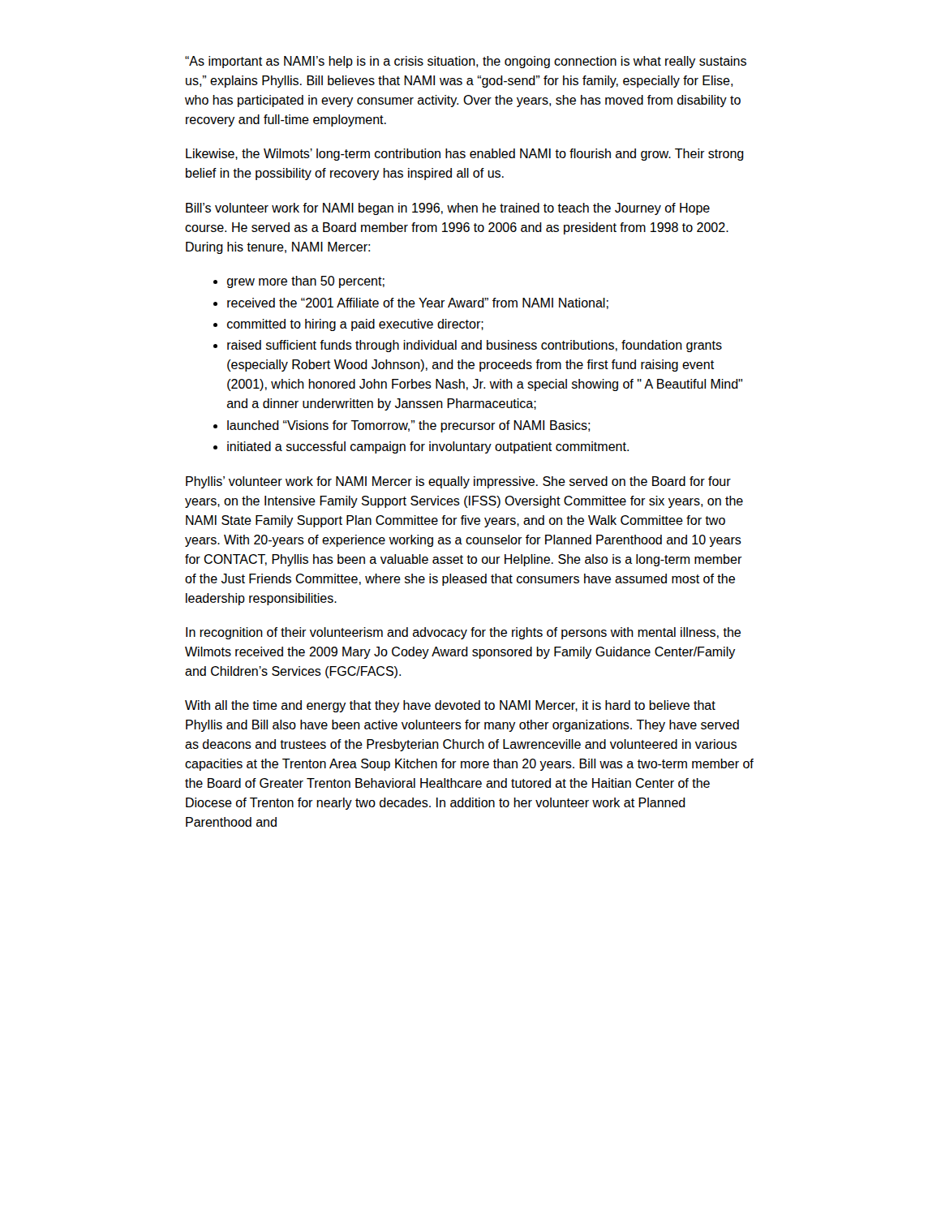“As important as NAMI’s help is in a crisis situation, the ongoing connection is what really sustains us,” explains Phyllis. Bill believes that NAMI was a “god-send” for his family, especially for Elise, who has participated in every consumer activity. Over the years, she has moved from disability to recovery and full-time employment.
Likewise, the Wilmots’ long-term contribution has enabled NAMI to flourish and grow. Their strong belief in the possibility of recovery has inspired all of us.
Bill’s volunteer work for NAMI began in 1996, when he trained to teach the Journey of Hope course. He served as a Board member from 1996 to 2006 and as president from 1998 to 2002. During his tenure, NAMI Mercer:
grew more than 50 percent;
received the “2001 Affiliate of the Year Award” from NAMI National;
committed to hiring a paid executive director;
raised sufficient funds through individual and business contributions, foundation grants (especially Robert Wood Johnson), and the proceeds from the first fund raising event (2001), which honored John Forbes Nash, Jr. with a special showing of " A Beautiful Mind" and a dinner underwritten by Janssen Pharmaceutica;
launched “Visions for Tomorrow,” the precursor of NAMI Basics;
initiated a successful campaign for involuntary outpatient commitment.
Phyllis’ volunteer work for NAMI Mercer is equally impressive. She served on the Board for four years, on the Intensive Family Support Services (IFSS) Oversight Committee for six years, on the NAMI State Family Support Plan Committee for five years, and on the Walk Committee for two years. With 20-years of experience working as a counselor for Planned Parenthood and 10 years for CONTACT, Phyllis has been a valuable asset to our Helpline. She also is a long-term member of the Just Friends Committee, where she is pleased that consumers have assumed most of the leadership responsibilities.
In recognition of their volunteerism and advocacy for the rights of persons with mental illness, the Wilmots received the 2009 Mary Jo Codey Award sponsored by Family Guidance Center/Family and Children’s Services (FGC/FACS).
With all the time and energy that they have devoted to NAMI Mercer, it is hard to believe that Phyllis and Bill also have been active volunteers for many other organizations. They have served as deacons and trustees of the Presbyterian Church of Lawrenceville and volunteered in various capacities at the Trenton Area Soup Kitchen for more than 20 years. Bill was a two-term member of the Board of Greater Trenton Behavioral Healthcare and tutored at the Haitian Center of the Diocese of Trenton for nearly two decades. In addition to her volunteer work at Planned Parenthood and